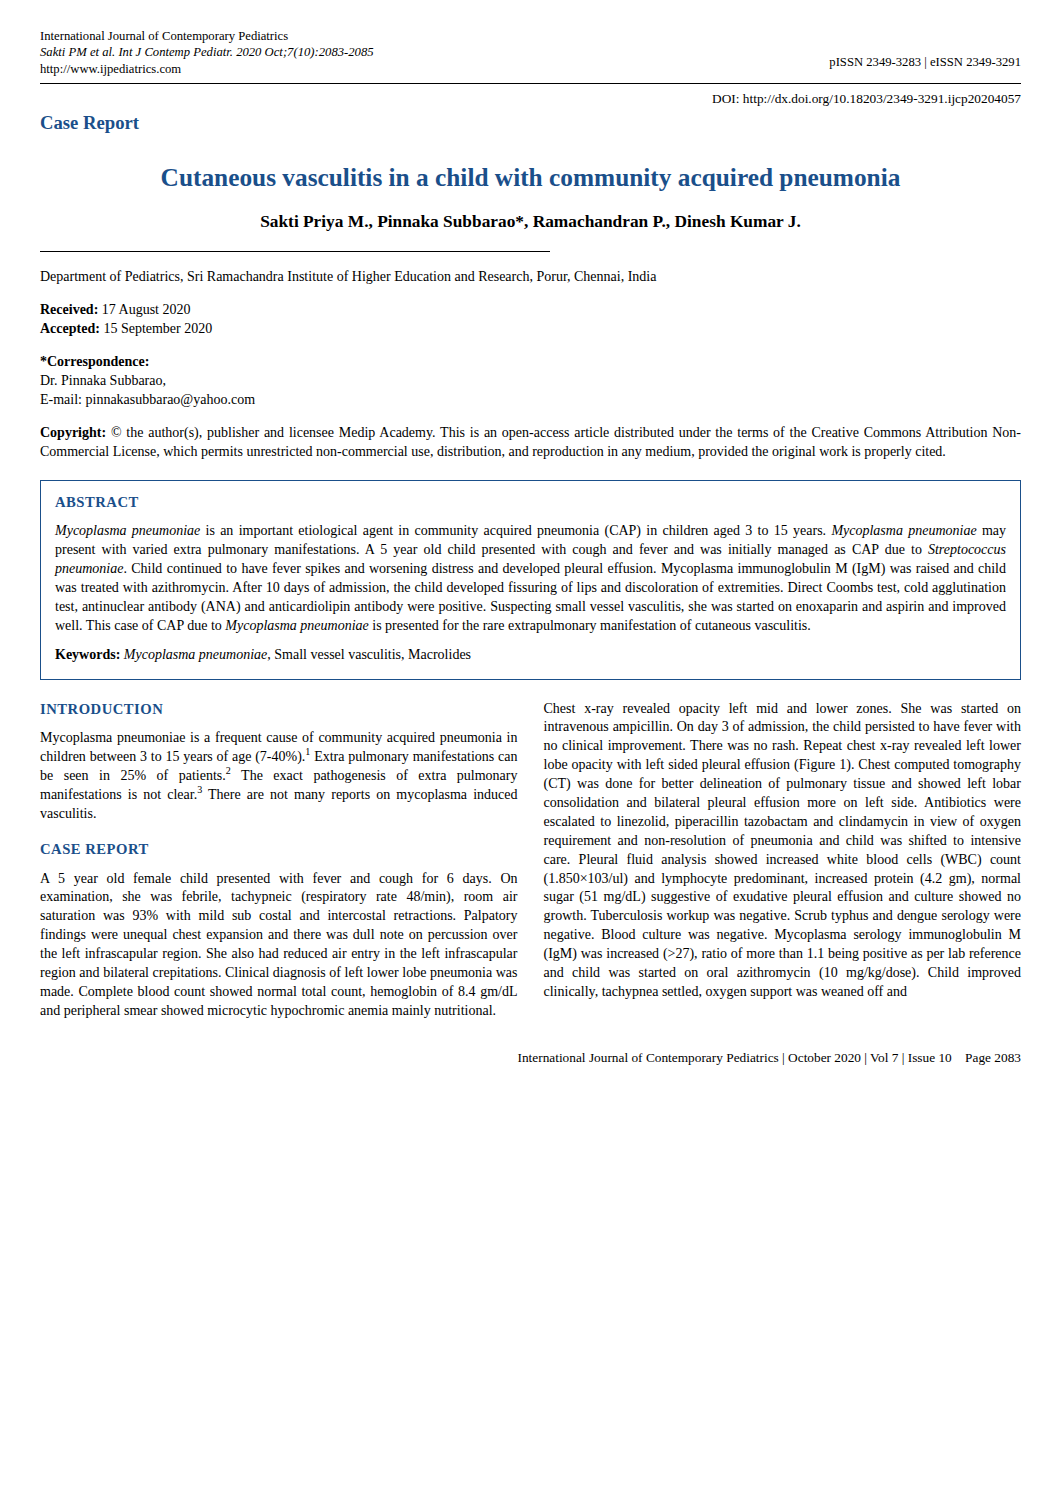International Journal of Contemporary Pediatrics
Sakti PM et al. Int J Contemp Pediatr. 2020 Oct;7(10):2083-2085
http://www.ijpediatrics.com
pISSN 2349-3283 | eISSN 2349-3291
DOI: http://dx.doi.org/10.18203/2349-3291.ijcp20204057
Case Report
Cutaneous vasculitis in a child with community acquired pneumonia
Sakti Priya M., Pinnaka Subbarao*, Ramachandran P., Dinesh Kumar J.
Department of Pediatrics, Sri Ramachandra Institute of Higher Education and Research, Porur, Chennai, India
Received: 17 August 2020
Accepted: 15 September 2020
*Correspondence:
Dr. Pinnaka Subbarao,
E-mail: pinnakasubbarao@yahoo.com
Copyright: © the author(s), publisher and licensee Medip Academy. This is an open-access article distributed under the terms of the Creative Commons Attribution Non-Commercial License, which permits unrestricted non-commercial use, distribution, and reproduction in any medium, provided the original work is properly cited.
ABSTRACT
Mycoplasma pneumoniae is an important etiological agent in community acquired pneumonia (CAP) in children aged 3 to 15 years. Mycoplasma pneumoniae may present with varied extra pulmonary manifestations. A 5 year old child presented with cough and fever and was initially managed as CAP due to Streptococcus pneumoniae. Child continued to have fever spikes and worsening distress and developed pleural effusion. Mycoplasma immunoglobulin M (IgM) was raised and child was treated with azithromycin. After 10 days of admission, the child developed fissuring of lips and discoloration of extremities. Direct Coombs test, cold agglutination test, antinuclear antibody (ANA) and anticardiolipin antibody were positive. Suspecting small vessel vasculitis, she was started on enoxaparin and aspirin and improved well. This case of CAP due to Mycoplasma pneumoniae is presented for the rare extrapulmonary manifestation of cutaneous vasculitis.
Keywords: Mycoplasma pneumoniae, Small vessel vasculitis, Macrolides
INTRODUCTION
Mycoplasma pneumoniae is a frequent cause of community acquired pneumonia in children between 3 to 15 years of age (7-40%).1 Extra pulmonary manifestations can be seen in 25% of patients.2 The exact pathogenesis of extra pulmonary manifestations is not clear.3 There are not many reports on mycoplasma induced vasculitis.
CASE REPORT
A 5 year old female child presented with fever and cough for 6 days. On examination, she was febrile, tachypneic (respiratory rate 48/min), room air saturation was 93% with mild sub costal and intercostal retractions. Palpatory findings were unequal chest expansion and there was dull note on percussion over the left infrascapular region. She also had reduced air entry in the left infrascapular region and bilateral crepitations. Clinical diagnosis of left lower lobe pneumonia was made. Complete blood count showed normal total count, hemoglobin of 8.4 gm/dL and peripheral smear showed microcytic hypochromic anemia mainly nutritional.
Chest x-ray revealed opacity left mid and lower zones. She was started on intravenous ampicillin. On day 3 of admission, the child persisted to have fever with no clinical improvement. There was no rash. Repeat chest x-ray revealed left lower lobe opacity with left sided pleural effusion (Figure 1). Chest computed tomography (CT) was done for better delineation of pulmonary tissue and showed left lobar consolidation and bilateral pleural effusion more on left side. Antibiotics were escalated to linezolid, piperacillin tazobactam and clindamycin in view of oxygen requirement and non-resolution of pneumonia and child was shifted to intensive care. Pleural fluid analysis showed increased white blood cells (WBC) count (1.850×103/ul) and lymphocyte predominant, increased protein (4.2 gm), normal sugar (51 mg/dL) suggestive of exudative pleural effusion and culture showed no growth. Tuberculosis workup was negative. Scrub typhus and dengue serology were negative. Blood culture was negative. Mycoplasma serology immunoglobulin M (IgM) was increased (>27), ratio of more than 1.1 being positive as per lab reference and child was started on oral azithromycin (10 mg/kg/dose). Child improved clinically, tachypnea settled, oxygen support was weaned off and
International Journal of Contemporary Pediatrics | October 2020 | Vol 7 | Issue 10 Page 2083